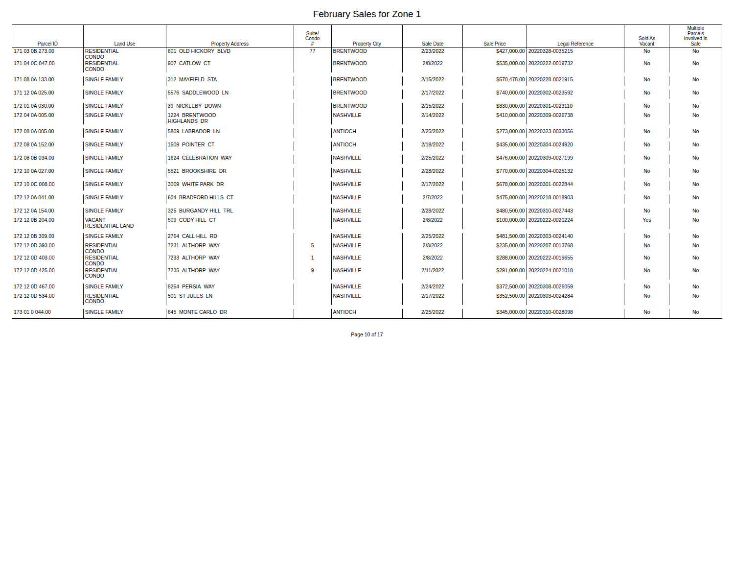February Sales for Zone 1
| Parcel ID | Land Use | Property Address | Suite/ Condo # | Property City | Sale Date | Sale Price | Legal Reference | Sold As Vacant | Multiple Parcels Involved in Sale |
| --- | --- | --- | --- | --- | --- | --- | --- | --- | --- |
| 171 03 0B 273.00 | RESIDENTIAL CONDO | 601 OLD HICKORY BLVD | 77 | BRENTWOOD | 2/23/2022 | $427,000.00 | 20220328-0035215 | No | No |
| 171 04 0C 047.00 | RESIDENTIAL CONDO | 907 CATLOW CT | | BRENTWOOD | 2/8/2022 | $535,000.00 | 20220222-0019732 | No | No |
| 171 08 0A 133.00 | SINGLE FAMILY | 312 MAYFIELD STA | | BRENTWOOD | 2/15/2022 | $570,478.00 | 20220228-0021915 | No | No |
| 171 12 0A 025.00 | SINGLE FAMILY | 5576 SADDLEWOOD LN | | BRENTWOOD | 2/17/2022 | $740,000.00 | 20220302-0023592 | No | No |
| 172 01 0A 030.00 | SINGLE FAMILY | 39 NICKLEBY DOWN | | BRENTWOOD | 2/15/2022 | $830,000.00 | 20220301-0023110 | No | No |
| 172 04 0A 005.00 | SINGLE FAMILY | 1224 BRENTWOOD HIGHLANDS DR | | NASHVILLE | 2/14/2022 | $410,000.00 | 20220309-0026738 | No | No |
| 172 08 0A 005.00 | SINGLE FAMILY | 5809 LABRADOR LN | | ANTIOCH | 2/25/2022 | $273,000.00 | 20220323-0033056 | No | No |
| 172 08 0A 152.00 | SINGLE FAMILY | 1509 POINTER CT | | ANTIOCH | 2/18/2022 | $435,000.00 | 20220304-0024920 | No | No |
| 172 08 0B 034.00 | SINGLE FAMILY | 1624 CELEBRATION WAY | | NASHVILLE | 2/25/2022 | $476,000.00 | 20220309-0027199 | No | No |
| 172 10 0A 027.00 | SINGLE FAMILY | 5521 BROOKSHIRE DR | | NASHVILLE | 2/28/2022 | $770,000.00 | 20220304-0025132 | No | No |
| 172 10 0C 008.00 | SINGLE FAMILY | 3009 WHITE PARK DR | | NASHVILLE | 2/17/2022 | $678,000.00 | 20220301-0022844 | No | No |
| 172 12 0A 041.00 | SINGLE FAMILY | 604 BRADFORD HILLS CT | | NASHVILLE | 2/7/2022 | $475,000.00 | 20220218-0018903 | No | No |
| 172 12 0A 154.00 | SINGLE FAMILY | 325 BURGANDY HILL TRL | | NASHVILLE | 2/28/2022 | $480,500.00 | 20220310-0027443 | No | No |
| 172 12 0B 204.00 | VACANT RESIDENTIAL LAND | 509 CODY HILL CT | | NASHVILLE | 2/8/2022 | $100,000.00 | 20220222-0020224 | Yes | No |
| 172 12 0B 309.00 | SINGLE FAMILY | 2764 CALL HILL RD | | NASHVILLE | 2/25/2022 | $481,500.00 | 20220303-0024140 | No | No |
| 172 12 0D 393.00 | RESIDENTIAL CONDO | 7231 ALTHORP WAY | 5 | NASHVILLE | 2/3/2022 | $235,000.00 | 20220207-0013768 | No | No |
| 172 12 0D 403.00 | RESIDENTIAL CONDO | 7233 ALTHORP WAY | 1 | NASHVILLE | 2/8/2022 | $288,000.00 | 20220222-0019655 | No | No |
| 172 12 0D 425.00 | RESIDENTIAL CONDO | 7235 ALTHORP WAY | 9 | NASHVILLE | 2/11/2022 | $291,000.00 | 20220224-0021018 | No | No |
| 172 12 0D 467.00 | SINGLE FAMILY | 8254 PERSIA WAY | | NASHVILLE | 2/24/2022 | $372,500.00 | 20220308-0026059 | No | No |
| 172 12 0D 534.00 | RESIDENTIAL CONDO | 501 ST JULES LN | | NASHVILLE | 2/17/2022 | $352,500.00 | 20220303-0024284 | No | No |
| 173 01 0 044.00 | SINGLE FAMILY | 645 MONTE CARLO DR | | ANTIOCH | 2/25/2022 | $345,000.00 | 20220310-0028098 | No | No |
Page 10 of 17